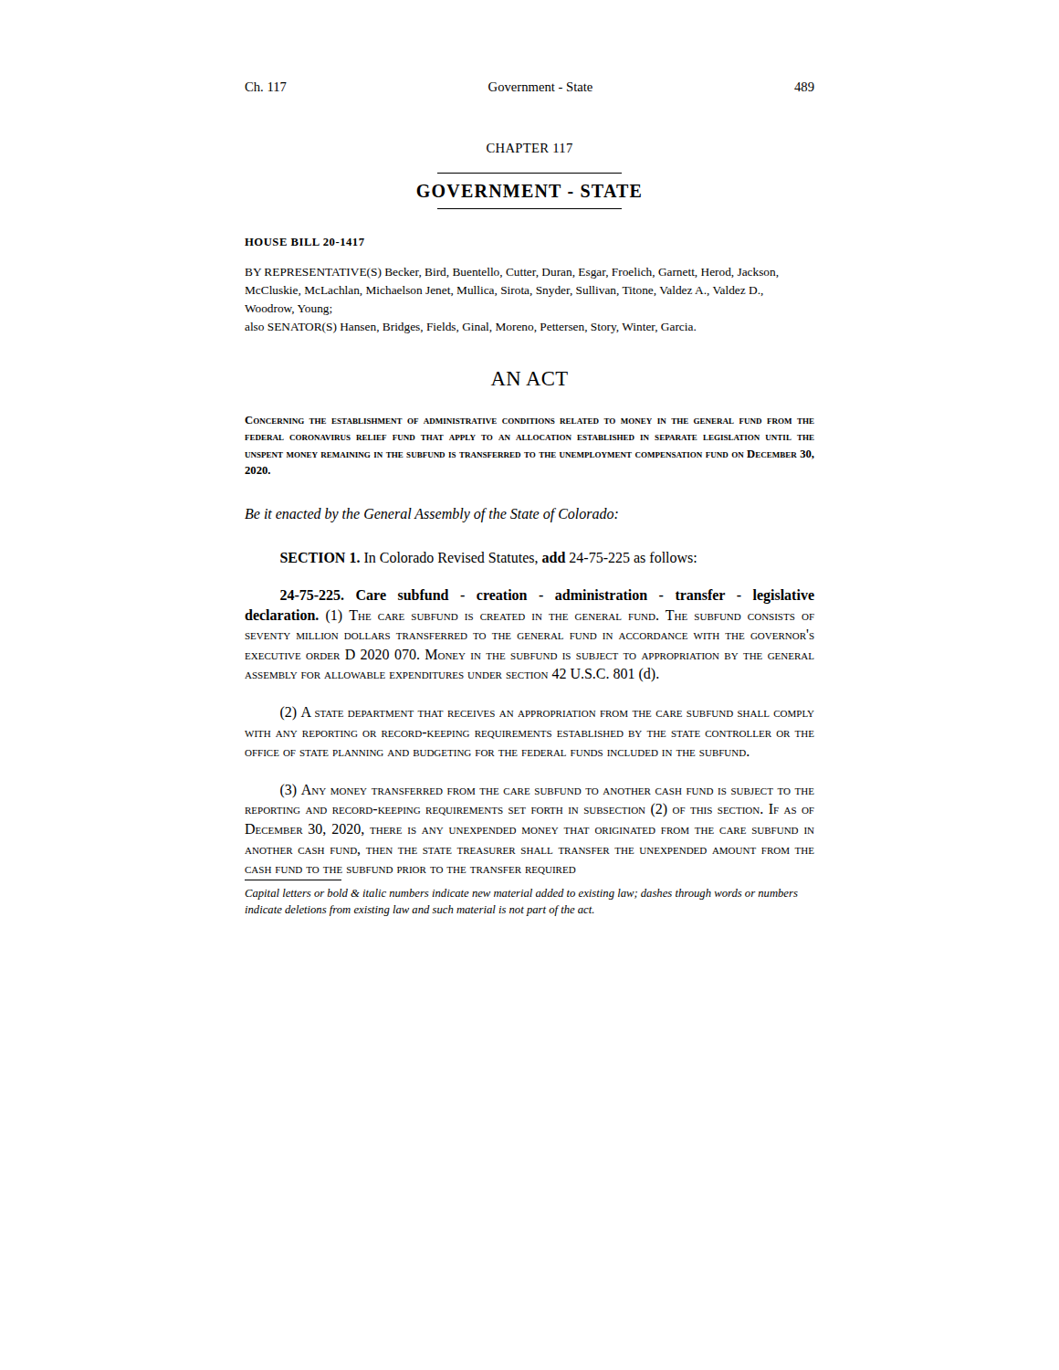Ch. 117 Government - State 489
CHAPTER 117
GOVERNMENT - STATE
HOUSE BILL 20-1417
BY REPRESENTATIVE(S) Becker, Bird, Buentello, Cutter, Duran, Esgar, Froelich, Garnett, Herod, Jackson, McCluskie, McLachlan, Michaelson Jenet, Mullica, Sirota, Snyder, Sullivan, Titone, Valdez A., Valdez D., Woodrow, Young;
also SENATOR(S) Hansen, Bridges, Fields, Ginal, Moreno, Pettersen, Story, Winter, Garcia.
AN ACT
Concerning the establishment of administrative conditions related to money in the general fund from the federal coronavirus relief fund that apply to an allocation established in separate legislation until the unspent money remaining in the subfund is transferred to the unemployment compensation fund on December 30, 2020.
Be it enacted by the General Assembly of the State of Colorado:
SECTION 1. In Colorado Revised Statutes, add 24-75-225 as follows:
24-75-225. Care subfund - creation - administration - transfer - legislative declaration. (1) The care subfund is created in the general fund. The subfund consists of seventy million dollars transferred to the general fund in accordance with the governor's executive order D 2020 070. Money in the subfund is subject to appropriation by the general assembly for allowable expenditures under section 42 U.S.C. 801 (d).
(2) A state department that receives an appropriation from the care subfund shall comply with any reporting or record-keeping requirements established by the state controller or the office of state planning and budgeting for the federal funds included in the subfund.
(3) Any money transferred from the care subfund to another cash fund is subject to the reporting and record-keeping requirements set forth in subsection (2) of this section. If as of December 30, 2020, there is any unexpended money that originated from the care subfund in another cash fund, then the state treasurer shall transfer the unexpended amount from the cash fund to the subfund prior to the transfer required
Capital letters or bold & italic numbers indicate new material added to existing law; dashes through words or numbers indicate deletions from existing law and such material is not part of the act.